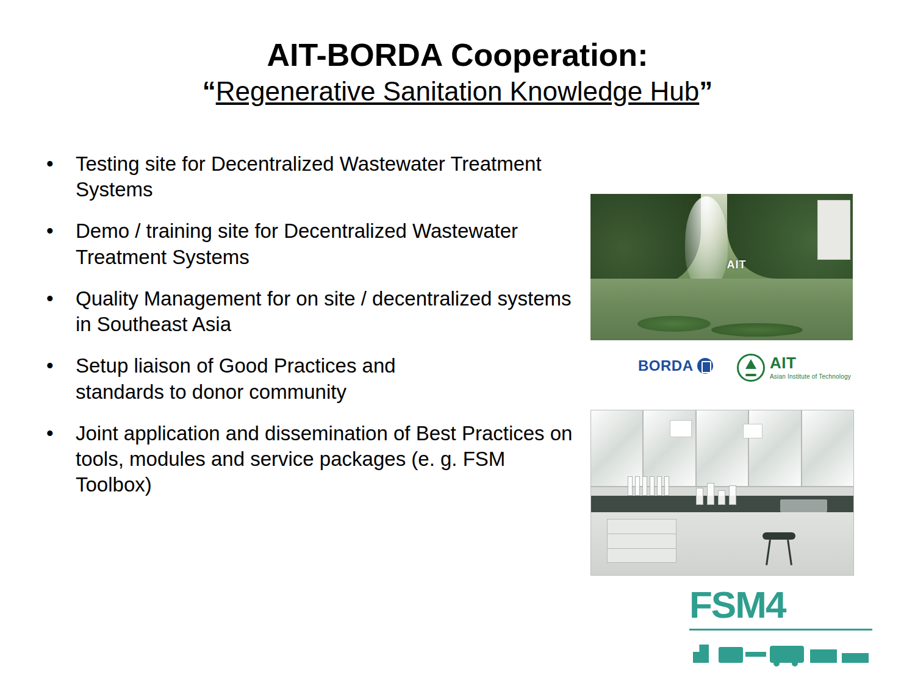AIT-BORDA Cooperation:
“Regenerative Sanitation Knowledge Hub”
Testing site for Decentralized Wastewater Treatment Systems
Demo / training site for Decentralized Wastewater Treatment Systems
Quality Management for on site / decentralized systems in Southeast Asia
Setup liaison of Good Practices and standards to donor community
Joint application and dissemination of Best Practices on tools, modules and service packages (e. g. FSM Toolbox)
AIT
BORDA
AIT
Asian Institute of Technology
FSM4